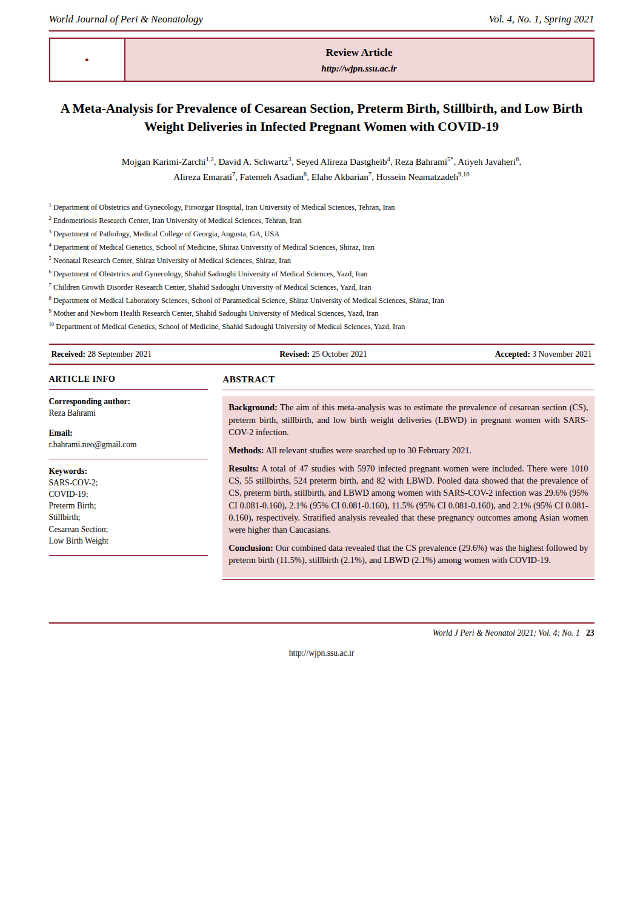World Journal of Peri & Neonatology
Vol. 4, No. 1, Spring 2021
●
Review Article
http://wjpn.ssu.ac.ir
A Meta-Analysis for Prevalence of Cesarean Section, Preterm Birth, Stillbirth, and Low Birth Weight Deliveries in Infected Pregnant Women with COVID-19
Mojgan Karimi-Zarchi1,2, David A. Schwartz3, Seyed Alireza Dastgheib4, Reza Bahrami5*, Atiyeh Javaheri6,
Alireza Emarati7, Fatemeh Asadian8, Elahe Akbarian7, Hossein Neamatzadeh9,10
1 Department of Obstetrics and Gynecology, Firoozgar Hospital, Iran University of Medical Sciences, Tehran, Iran
2 Endometriosis Research Center, Iran University of Medical Sciences, Tehran, Iran
3 Department of Pathology, Medical College of Georgia, Augusta, GA, USA
4 Department of Medical Genetics, School of Medicine, Shiraz University of Medical Sciences, Shiraz, Iran
5 Neonatal Research Center, Shiraz University of Medical Sciences, Shiraz, Iran
6 Department of Obstetrics and Gynecology, Shahid Sadoughi University of Medical Sciences, Yazd, Iran
7 Children Growth Disorder Research Center, Shahid Sadoughi University of Medical Sciences, Yazd, Iran
8 Department of Medical Laboratory Sciences, School of Paramedical Science, Shiraz University of Medical Sciences, Shiraz, Iran
9 Mother and Newborn Health Research Center, Shahid Sadoughi University of Medical Sciences, Yazd, Iran
10 Department of Medical Genetics, School of Medicine, Shahid Sadoughi University of Medical Sciences, Yazd, Iran
Received: 28 September 2021
Revised: 25 October 2021
Accepted: 3 November 2021
ARTICLE INFO
Corresponding author:
Reza Bahrami
Email:
r.bahrami.neo@gmail.com
Keywords:
SARS-COV-2;
COVID-19;
Preterm Birth;
Stillbirth;
Cesarean Section;
Low Birth Weight
ABSTRACT
Background: The aim of this meta-analysis was to estimate the prevalence of cesarean section (CS), preterm birth, stillbirth, and low birth weight deliveries (LBWD) in pregnant women with SARS-COV-2 infection.
Methods: All relevant studies were searched up to 30 February 2021.
Results: A total of 47 studies with 5970 infected pregnant women were included. There were 1010 CS, 55 stillbirths, 524 preterm birth, and 82 with LBWD. Pooled data showed that the prevalence of CS, preterm birth, stillbirth, and LBWD among women with SARS-COV-2 infection was 29.6% (95% CI 0.081-0.160), 2.1% (95% CI 0.081-0.160), 11.5% (95% CI 0.081-0.160), and 2.1% (95% CI 0.081-0.160), respectively. Stratified analysis revealed that these pregnancy outcomes among Asian women were higher than Caucasians.
Conclusion: Our combined data revealed that the CS prevalence (29.6%) was the highest followed by preterm birth (11.5%), stillbirth (2.1%), and LBWD (2.1%) among women with COVID-19.
World J Peri & Neonatol 2021; Vol. 4; No. 1 23
http://wjpn.ssu.ac.ir